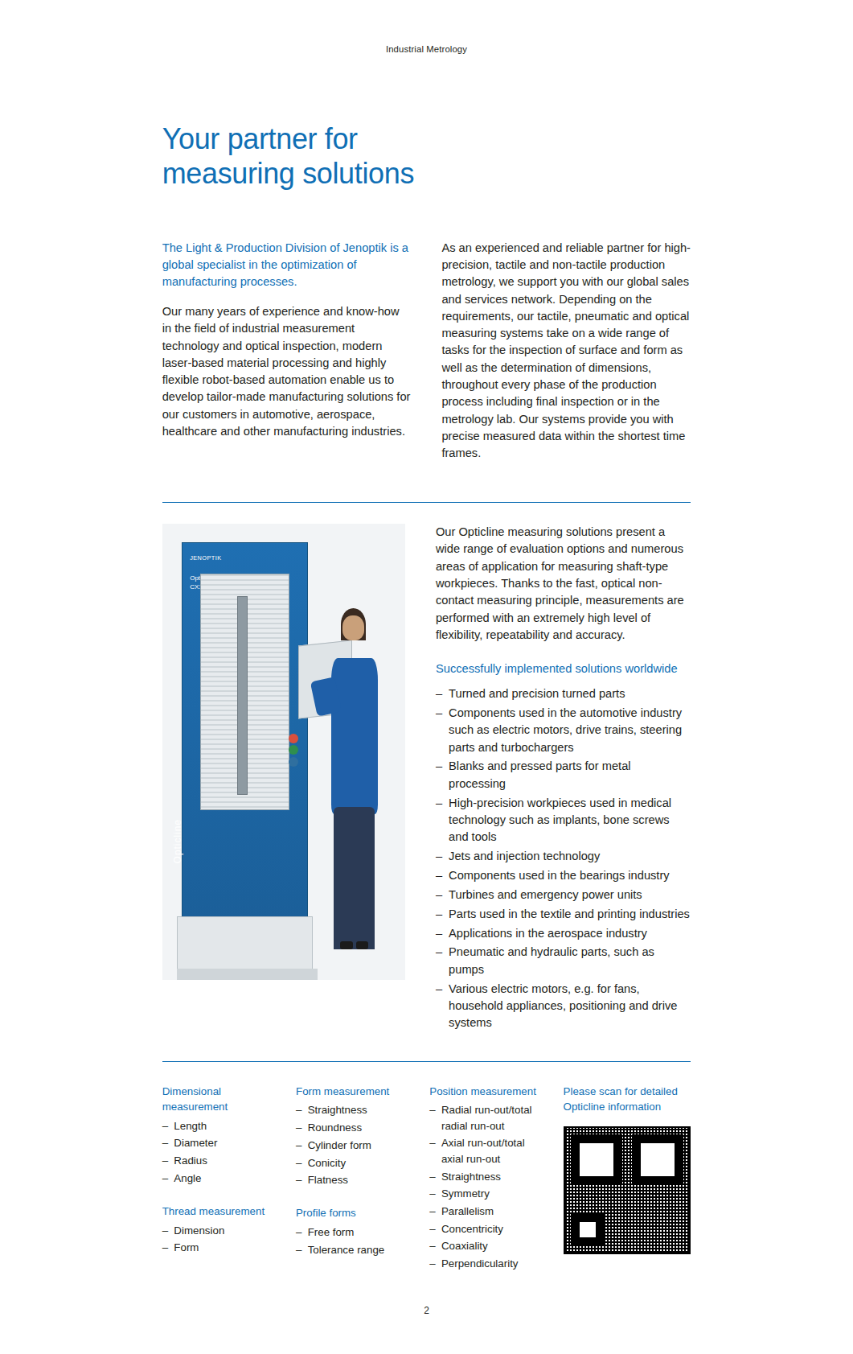Industrial Metrology
Your partner for
measuring solutions
The Light & Production Division of Jenoptik is a global specialist in the optimization of manufacturing processes.
Our many years of experience and know-how in the field of industrial measurement technology and optical inspection, modern laser-based material processing and highly flexible robot-based automation enable us to develop tailor-made manufacturing solutions for our customers in automotive, aerospace, healthcare and other manufacturing industries.
As an experienced and reliable partner for high-precision, tactile and non-tactile production metrology, we support you with our global sales and services network. Depending on the requirements, our tactile, pneumatic and optical measuring systems take on a wide range of tasks for the inspection of surface and form as well as the determination of dimensions, throughout every phase of the production process including final inspection or in the metrology lab. Our systems provide you with precise measured data within the shortest time frames.
JENOPTIK
Opticline
CX16
Opticline
Our Opticline measuring solutions present a wide range of evaluation options and numerous areas of application for measuring shaft-type workpieces. Thanks to the fast, optical non-contact measuring principle, measurements are performed with an extremely high level of flexibility, repeatability and accuracy.
Successfully implemented solutions worldwide
Turned and precision turned parts
Components used in the automotive industry such as electric motors, drive trains, steering parts and turbochargers
Blanks and pressed parts for metal processing
High-precision workpieces used in medical technology such as implants, bone screws and tools
Jets and injection technology
Components used in the bearings industry
Turbines and emergency power units
Parts used in the textile and printing industries
Applications in the aerospace industry
Pneumatic and hydraulic parts, such as pumps
Various electric motors, e.g. for fans, household appliances, positioning and drive systems
Dimensional measurement
Length
Diameter
Radius
Angle
Thread measurement
Dimension
Form
Form measurement
Straightness
Roundness
Cylinder form
Conicity
Flatness
Profile forms
Free form
Tolerance range
Position measurement
Radial run-out/total radial run-out
Axial run-out/total axial run-out
Straightness
Symmetry
Parallelism
Concentricity
Coaxiality
Perpendicularity
Please scan for detailed Opticline information
2